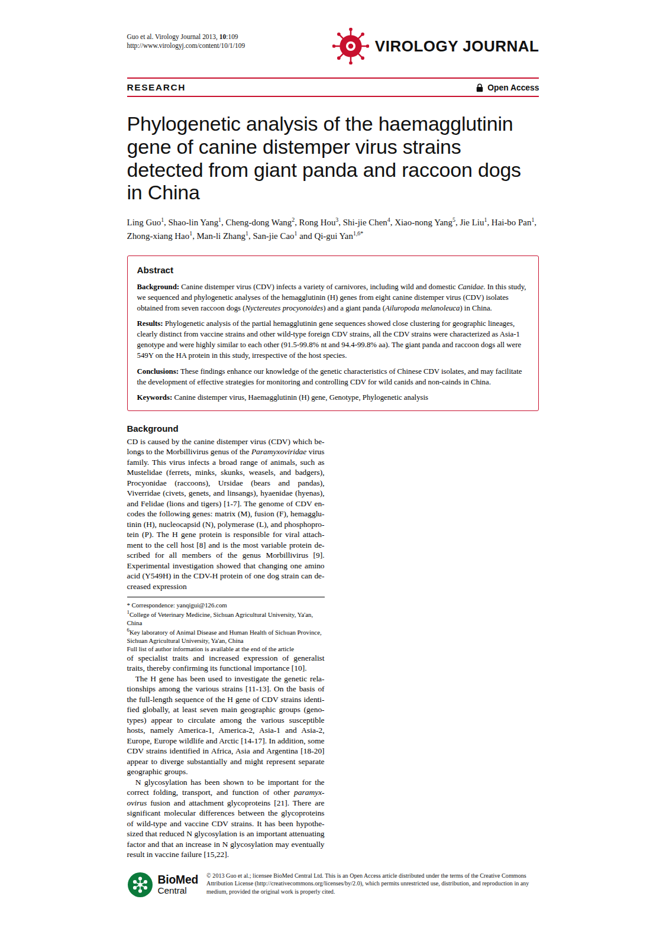Guo et al. Virology Journal 2013, 10:109
http://www.virologyj.com/content/10/1/109
VIROLOGY JOURNAL
RESEARCH
Open Access
Phylogenetic analysis of the haemagglutinin gene of canine distemper virus strains detected from giant panda and raccoon dogs in China
Ling Guo1, Shao-lin Yang1, Cheng-dong Wang2, Rong Hou3, Shi-jie Chen4, Xiao-nong Yang5, Jie Liu1, Hai-bo Pan1, Zhong-xiang Hao1, Man-li Zhang1, San-jie Cao1 and Qi-gui Yan1,6*
Abstract
Background: Canine distemper virus (CDV) infects a variety of carnivores, including wild and domestic Canidae. In this study, we sequenced and phylogenetic analyses of the hemagglutinin (H) genes from eight canine distemper virus (CDV) isolates obtained from seven raccoon dogs (Nyctereutes procyonoides) and a giant panda (Ailuropoda melanoleuca) in China.
Results: Phylogenetic analysis of the partial hemagglutinin gene sequences showed close clustering for geographic lineages, clearly distinct from vaccine strains and other wild-type foreign CDV strains, all the CDV strains were characterized as Asia-1 genotype and were highly similar to each other (91.5-99.8% nt and 94.4-99.8% aa). The giant panda and raccoon dogs all were 549Y on the HA protein in this study, irrespective of the host species.
Conclusions: These findings enhance our knowledge of the genetic characteristics of Chinese CDV isolates, and may facilitate the development of effective strategies for monitoring and controlling CDV for wild canids and non-cainds in China.
Keywords: Canine distemper virus, Haemagglutinin (H) gene, Genotype, Phylogenetic analysis
Background
CD is caused by the canine distemper virus (CDV) which belongs to the Morbillivirus genus of the Paramyxoviridae virus family. This virus infects a broad range of animals, such as Mustelidae (ferrets, minks, skunks, weasels, and badgers), Procyonidae (raccoons), Ursidae (bears and pandas), Viverridae (civets, genets, and linsangs), hyaenidae (hyenas), and Felidae (lions and tigers) [1-7]. The genome of CDV encodes the following genes: matrix (M), fusion (F), hemagglutinin (H), nucleocapsid (N), polymerase (L), and phosphoprotein (P). The H gene protein is responsible for viral attachment to the cell host [8] and is the most variable protein described for all members of the genus Morbillivirus [9]. Experimental investigation showed that changing one amino acid (Y549H) in the CDV-H protein of one dog strain can decreased expression
* Correspondence: yanqigui@126.com
1College of Veterinary Medicine, Sichuan Agricultural University, Ya'an, China
6Key laboratory of Animal Disease and Human Health of Sichuan Province, Sichuan Agricultural University, Ya'an, China
Full list of author information is available at the end of the article
of specialist traits and increased expression of generalist traits, thereby confirming its functional importance [10].
The H gene has been used to investigate the genetic relationships among the various strains [11-13]. On the basis of the full-length sequence of the H gene of CDV strains identified globally, at least seven main geographic groups (genotypes) appear to circulate among the various susceptible hosts, namely America-1, America-2, Asia-1 and Asia-2, Europe, Europe wildlife and Arctic [14-17]. In addition, some CDV strains identified in Africa, Asia and Argentina [18-20] appear to diverge substantially and might represent separate geographic groups.
N glycosylation has been shown to be important for the correct folding, transport, and function of other paramyxovirus fusion and attachment glycoproteins [21]. There are significant molecular differences between the glycoproteins of wild-type and vaccine CDV strains. It has been hypothesized that reduced N glycosylation is an important attenuating factor and that an increase in N glycosylation may eventually result in vaccine failure [15,22].
BioMed Central
© 2013 Guo et al.; licensee BioMed Central Ltd. This is an Open Access article distributed under the terms of the Creative Commons Attribution License (http://creativecommons.org/licenses/by/2.0), which permits unrestricted use, distribution, and reproduction in any medium, provided the original work is properly cited.